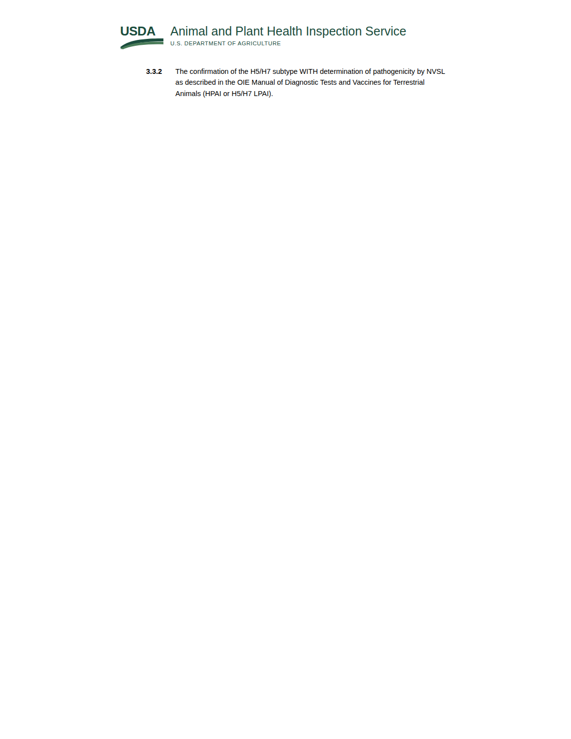USDA
Animal and Plant Health Inspection Service
U.S. DEPARTMENT OF AGRICULTURE
3.3.2
The confirmation of the H5/H7 subtype WITH determination of pathogenicity by NVSL as described in the OIE Manual of Diagnostic Tests and Vaccines for Terrestrial Animals (HPAI or H5/H7 LPAI).